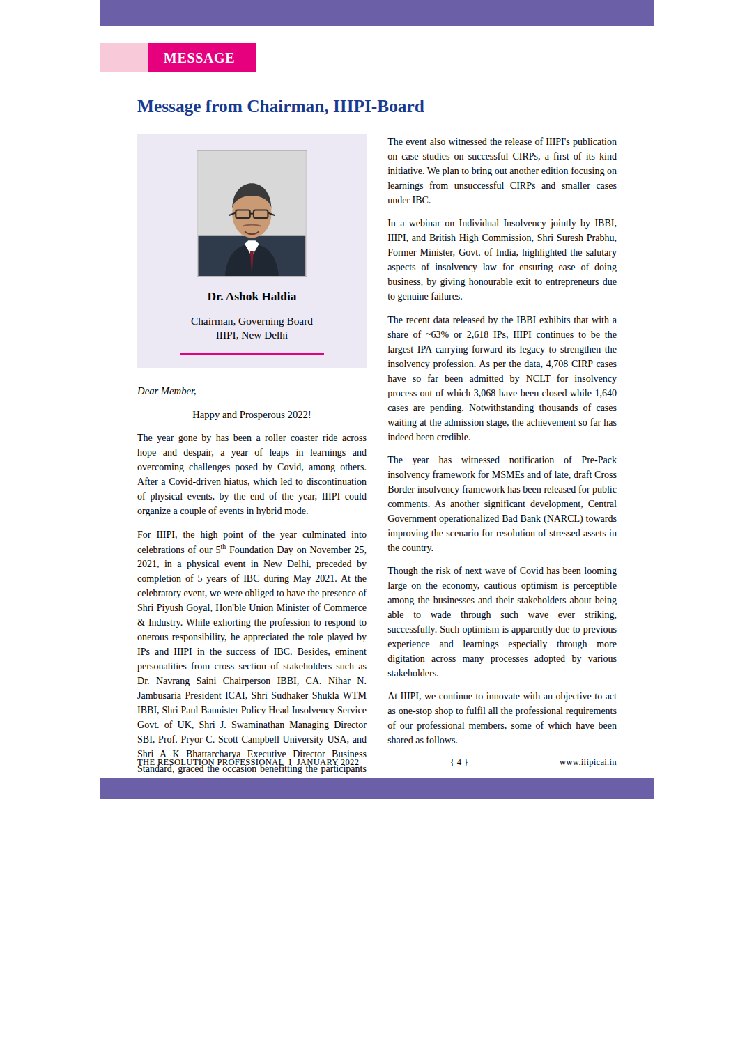MESSAGE
Message from Chairman, IIIPI-Board
Dr. Ashok Haldia
Chairman, Governing Board
IIIPI, New Delhi
Dear Member,
Happy and Prosperous 2022!
The year gone by has been a roller coaster ride across hope and despair, a year of leaps in learnings and overcoming challenges posed by Covid, among others. After a Covid-driven hiatus, which led to discontinuation of physical events, by the end of the year, IIIPI could organize a couple of events in hybrid mode.
For IIIPI, the high point of the year culminated into celebrations of our 5th Foundation Day on November 25, 2021, in a physical event in New Delhi, preceded by completion of 5 years of IBC during May 2021. At the celebratory event, we were obliged to have the presence of Shri Piyush Goyal, Hon'ble Union Minister of Commerce & Industry. While exhorting the profession to respond to onerous responsibility, he appreciated the role played by IPs and IIIPI in the success of IBC. Besides, eminent personalities from cross section of stakeholders such as Dr. Navrang Saini Chairperson IBBI, CA. Nihar N. Jambusaria President ICAI, Shri Sudhaker Shukla WTM IBBI, Shri Paul Bannister Policy Head Insolvency Service Govt. of UK, Shri J. Swaminathan Managing Director SBI, Prof. Pryor C. Scott Campbell University USA, and Shri A K Bhattarcharya Executive Director Business Standard, graced the occasion benefitting the participants with their wisdom.
The event also witnessed the release of IIIPI's publication on case studies on successful CIRPs, a first of its kind initiative. We plan to bring out another edition focusing on learnings from unsuccessful CIRPs and smaller cases under IBC.
In a webinar on Individual Insolvency jointly by IBBI, IIIPI, and British High Commission, Shri Suresh Prabhu, Former Minister, Govt. of India, highlighted the salutary aspects of insolvency law for ensuring ease of doing business, by giving honourable exit to entrepreneurs due to genuine failures.
The recent data released by the IBBI exhibits that with a share of ~63% or 2,618 IPs, IIIPI continues to be the largest IPA carrying forward its legacy to strengthen the insolvency profession. As per the data, 4,708 CIRP cases have so far been admitted by NCLT for insolvency process out of which 3,068 have been closed while 1,640 cases are pending. Notwithstanding thousands of cases waiting at the admission stage, the achievement so far has indeed been credible.
The year has witnessed notification of Pre-Pack insolvency framework for MSMEs and of late, draft Cross Border insolvency framework has been released for public comments. As another significant development, Central Government operationalized Bad Bank (NARCL) towards improving the scenario for resolution of stressed assets in the country.
Though the risk of next wave of Covid has been looming large on the economy, cautious optimism is perceptible among the businesses and their stakeholders about being able to wade through such wave ever striking, successfully. Such optimism is apparently due to previous experience and learnings especially through more digitation across many processes adopted by various stakeholders.
At IIIPI, we continue to innovate with an objective to act as one-stop shop to fulfil all the professional requirements of our professional members, some of which have been shared as follows.
THE RESOLUTION PROFESSIONAL I JANUARY 2022
{ 4 }
www.iiipicai.in